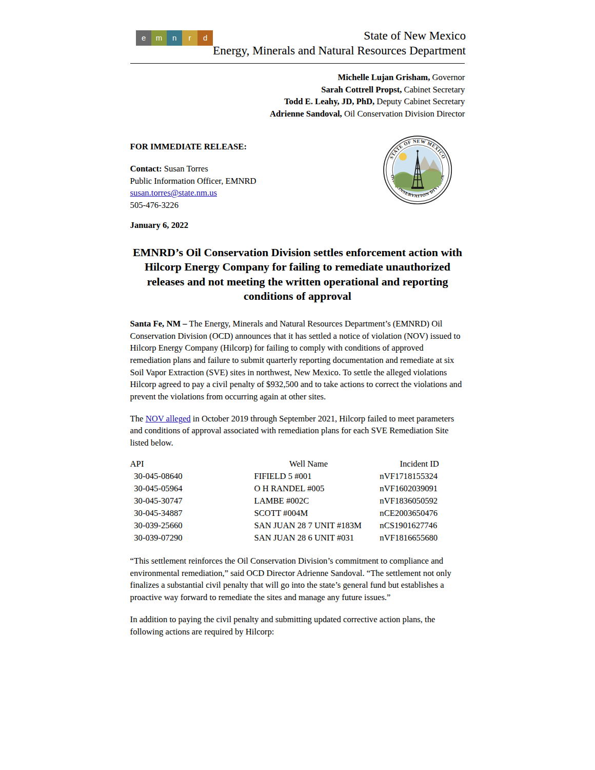emnrd
State of New Mexico
Energy, Minerals and Natural Resources Department
Michelle Lujan Grisham, Governor
Sarah Cottrell Propst, Cabinet Secretary
Todd E. Leahy, JD, PhD, Deputy Cabinet Secretary
Adrienne Sandoval, Oil Conservation Division Director
FOR IMMEDIATE RELEASE:
Contact: Susan Torres
Public Information Officer, EMNRD
susan.torres@state.nm.us
505-476-3226
STATE OF NEW MEXICO OIL CONSERVATION DIVISION
January 6, 2022
EMNRD’s Oil Conservation Division settles enforcement action with Hilcorp Energy Company for failing to remediate unauthorized releases and not meeting the written operational and reporting conditions of approval
Santa Fe, NM – The Energy, Minerals and Natural Resources Department’s (EMNRD) Oil Conservation Division (OCD) announces that it has settled a notice of violation (NOV) issued to Hilcorp Energy Company (Hilcorp) for failing to comply with conditions of approved remediation plans and failure to submit quarterly reporting documentation and remediate at six Soil Vapor Extraction (SVE) sites in northwest, New Mexico. To settle the alleged violations Hilcorp agreed to pay a civil penalty of $932,500 and to take actions to correct the violations and prevent the violations from occurring again at other sites.
The NOV alleged in October 2019 through September 2021, Hilcorp failed to meet parameters and conditions of approval associated with remediation plans for each SVE Remediation Site listed below.
| API | Well Name | Incident ID |
| --- | --- | --- |
| 30-045-08640 | FIFIELD 5 #001 | nVF1718155324 |
| 30-045-05964 | O H RANDEL #005 | nVF1602039091 |
| 30-045-30747 | LAMBE #002C | nVF1836050592 |
| 30-045-34887 | SCOTT #004M | nCE2003650476 |
| 30-039-25660 | SAN JUAN 28 7 UNIT #183M | nCS1901627746 |
| 30-039-07290 | SAN JUAN 28 6 UNIT #031 | nVF1816655680 |
“This settlement reinforces the Oil Conservation Division’s commitment to compliance and environmental remediation,” said OCD Director Adrienne Sandoval. “The settlement not only finalizes a substantial civil penalty that will go into the state’s general fund but establishes a proactive way forward to remediate the sites and manage any future issues.”
In addition to paying the civil penalty and submitting updated corrective action plans, the following actions are required by Hilcorp: